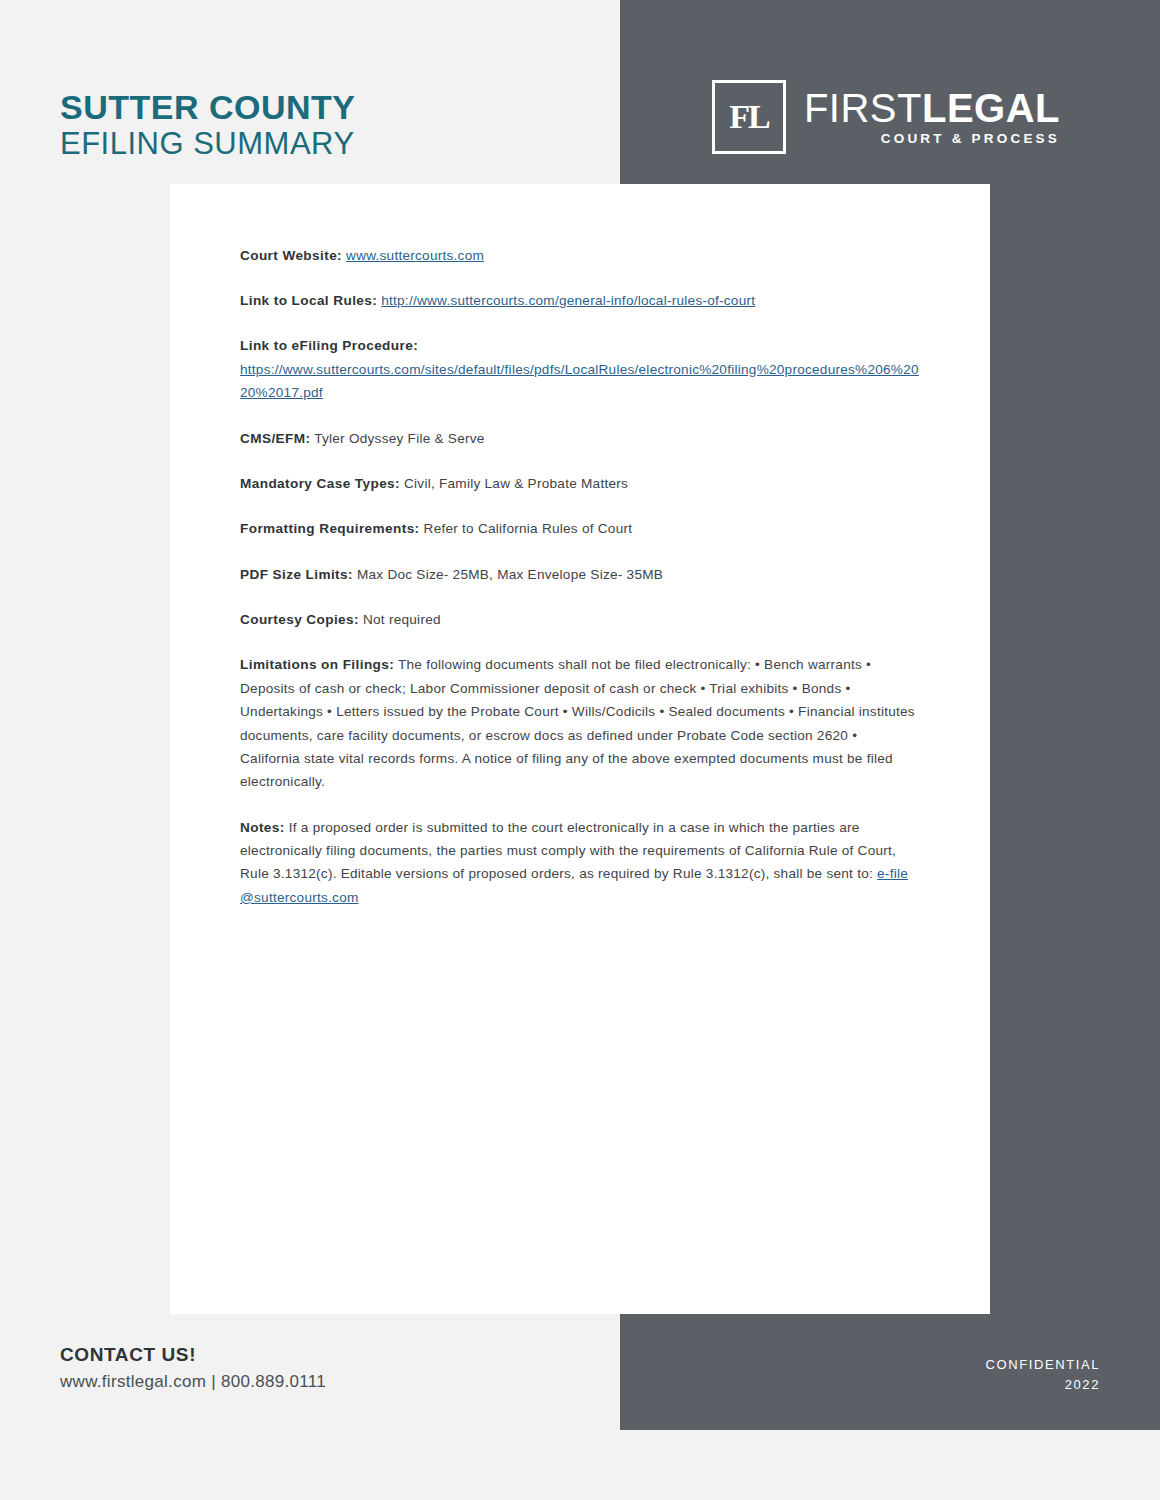Sutter County
eFiling Summary
FL
FIRST LEGAL COURT & PROCESS
Court Website: www.suttercourts.com
Link to Local Rules: http://www.suttercourts.com/general-info/local-rules-of-court
Link to eFiling Procedure:
https://www.suttercourts.com/sites/default/files/pdfs/LocalRules/electronic%20filing%20procedures%206%2020%2017.pdf
CMS/EFM: Tyler Odyssey File & Serve
Mandatory Case Types: Civil, Family Law & Probate Matters
Formatting Requirements: Refer to California Rules of Court
PDF Size Limits: Max Doc Size- 25MB, Max Envelope Size- 35MB
Courtesy Copies: Not required
Limitations on Filings: The following documents shall not be filed electronically: • Bench warrants • Deposits of cash or check; Labor Commissioner deposit of cash or check • Trial exhibits • Bonds • Undertakings • Letters issued by the Probate Court • Wills/Codicils • Sealed documents • Financial institutes documents, care facility documents, or escrow docs as defined under Probate Code section 2620 • California state vital records forms. A notice of filing any of the above exempted documents must be filed electronically.
Notes: If a proposed order is submitted to the court electronically in a case in which the parties are electronically filing documents, the parties must comply with the requirements of California Rule of Court, Rule 3.1312(c). Editable versions of proposed orders, as required by Rule 3.1312(c), shall be sent to: e-file@suttercourts.com
Contact Us!
www.firstlegal.com | 800.889.0111
CONFIDENTIAL
2022